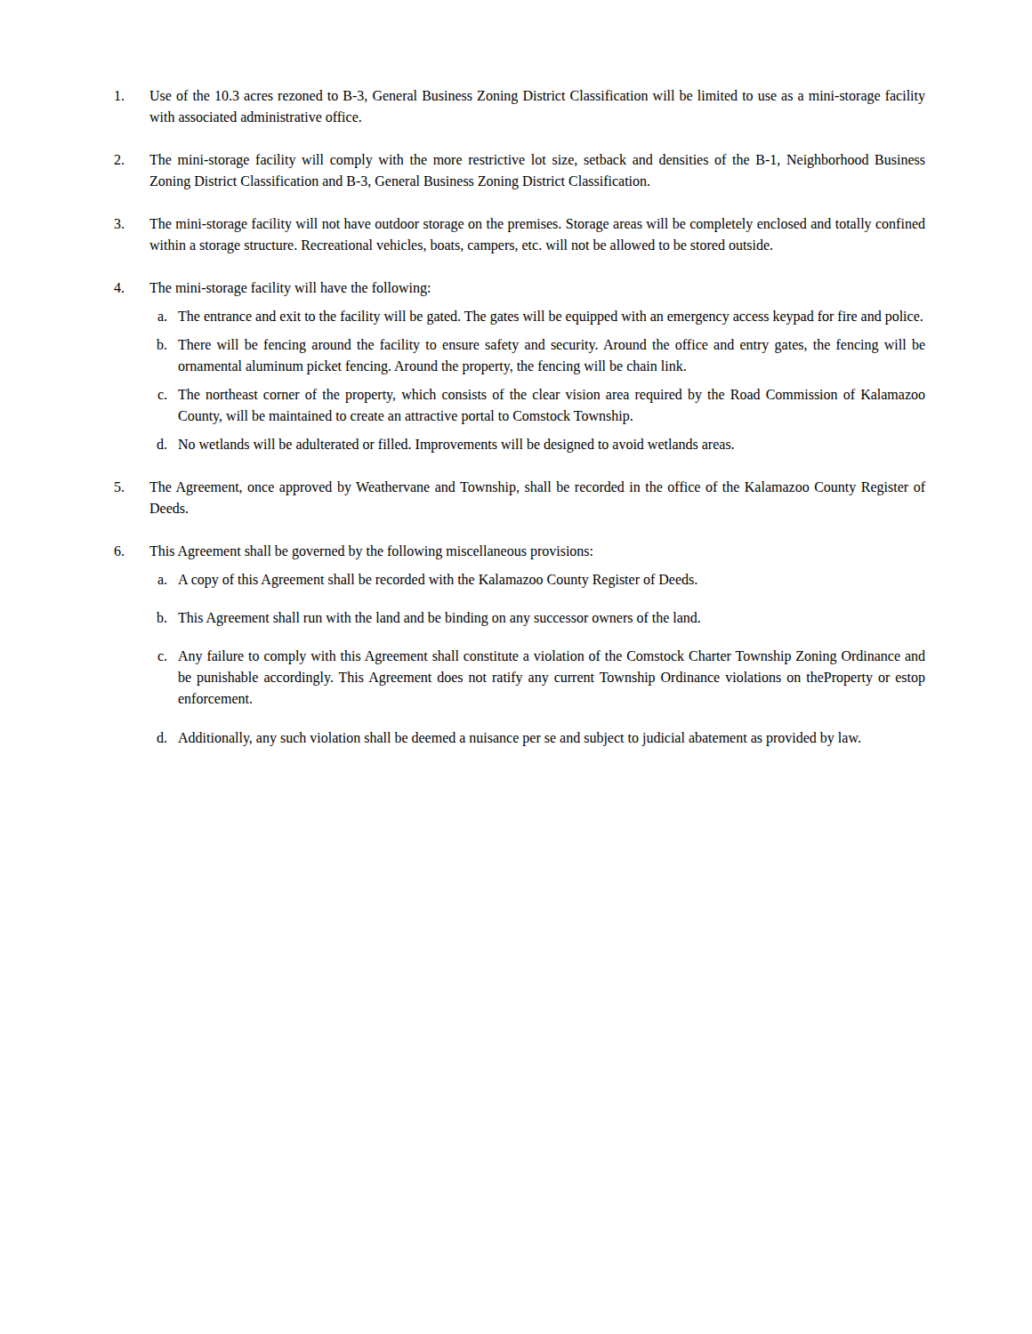Use of the 10.3 acres rezoned to B-3, General Business Zoning District Classification will be limited to use as a mini-storage facility with associated administrative office.
The mini-storage facility will comply with the more restrictive lot size, setback and densities of the B-1, Neighborhood Business Zoning District Classification and B-3, General Business Zoning District Classification.
The mini-storage facility will not have outdoor storage on the premises. Storage areas will be completely enclosed and totally confined within a storage structure. Recreational vehicles, boats, campers, etc. will not be allowed to be stored outside.
The mini-storage facility will have the following:
The entrance and exit to the facility will be gated. The gates will be equipped with an emergency access keypad for fire and police.
There will be fencing around the facility to ensure safety and security. Around the office and entry gates, the fencing will be ornamental aluminum picket fencing. Around the property, the fencing will be chain link.
The northeast corner of the property, which consists of the clear vision area required by the Road Commission of Kalamazoo County, will be maintained to create an attractive portal to Comstock Township.
No wetlands will be adulterated or filled. Improvements will be designed to avoid wetlands areas.
The Agreement, once approved by Weathervane and Township, shall be recorded in the office of the Kalamazoo County Register of Deeds.
This Agreement shall be governed by the following miscellaneous provisions:
A copy of this Agreement shall be recorded with the Kalamazoo County Register of Deeds.
This Agreement shall run with the land and be binding on any successor owners of the land.
Any failure to comply with this Agreement shall constitute a violation of the Comstock Charter Township Zoning Ordinance and be punishable accordingly. This Agreement does not ratify any current Township Ordinance violations on theProperty or estop enforcement.
Additionally, any such violation shall be deemed a nuisance per se and subject to judicial abatement as provided by law.